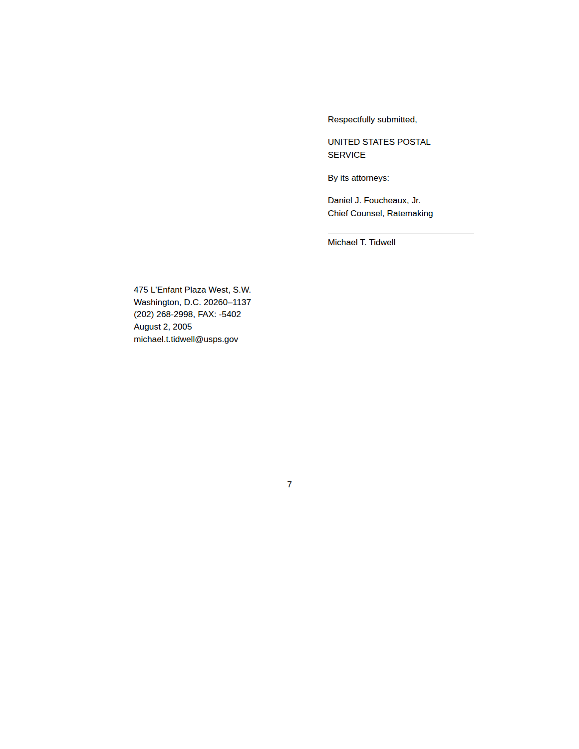Respectfully submitted,
UNITED STATES POSTAL SERVICE
By its attorneys:
Daniel J. Foucheaux, Jr.
Chief Counsel, Ratemaking
Michael T. Tidwell
475 L'Enfant Plaza West, S.W.
Washington, D.C. 20260–1137
(202) 268-2998, FAX: -5402
August 2, 2005
michael.t.tidwell@usps.gov
7